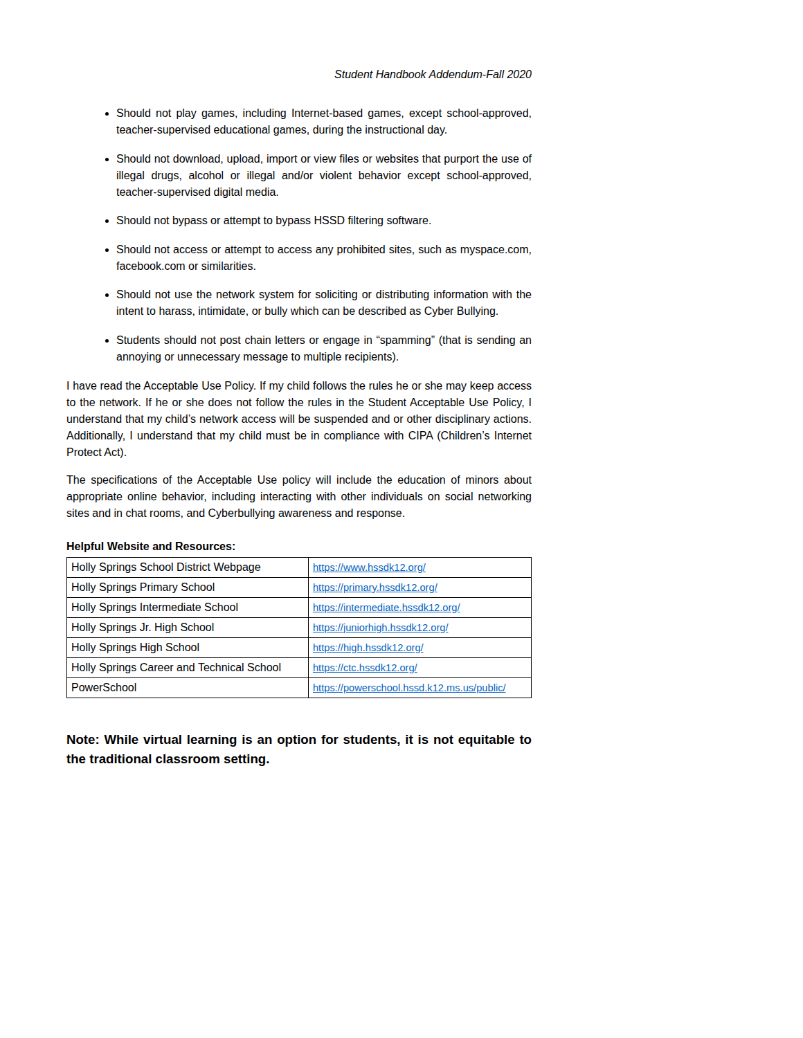Student Handbook Addendum-Fall 2020
Should not play games, including Internet-based games, except school-approved, teacher-supervised educational games, during the instructional day.
Should not download, upload, import or view files or websites that purport the use of illegal drugs, alcohol or illegal and/or violent behavior except school-approved, teacher-supervised digital media.
Should not bypass or attempt to bypass HSSD filtering software.
Should not access or attempt to access any prohibited sites, such as myspace.com, facebook.com or similarities.
Should not use the network system for soliciting or distributing information with the intent to harass, intimidate, or bully which can be described as Cyber Bullying.
Students should not post chain letters or engage in “spamming” (that is sending an annoying or unnecessary message to multiple recipients).
I have read the Acceptable Use Policy. If my child follows the rules he or she may keep access to the network. If he or she does not follow the rules in the Student Acceptable Use Policy, I understand that my child’s network access will be suspended and or other disciplinary actions. Additionally, I understand that my child must be in compliance with CIPA (Children’s Internet Protect Act).
The specifications of the Acceptable Use policy will include the education of minors about appropriate online behavior, including interacting with other individuals on social networking sites and in chat rooms, and Cyberbullying awareness and response.
Helpful Website and Resources:
| Holly Springs School District Webpage | https://www.hssdk12.org/ |
| Holly Springs Primary School | https://primary.hssdk12.org/ |
| Holly Springs Intermediate School | https://intermediate.hssdk12.org/ |
| Holly Springs Jr. High School | https://juniorhigh.hssdk12.org/ |
| Holly Springs High School | https://high.hssdk12.org/ |
| Holly Springs Career and Technical School | https://ctc.hssdk12.org/ |
| PowerSchool | https://powerschool.hssd.k12.ms.us/public/ |
Note: While virtual learning is an option for students, it is not equitable to the traditional classroom setting.